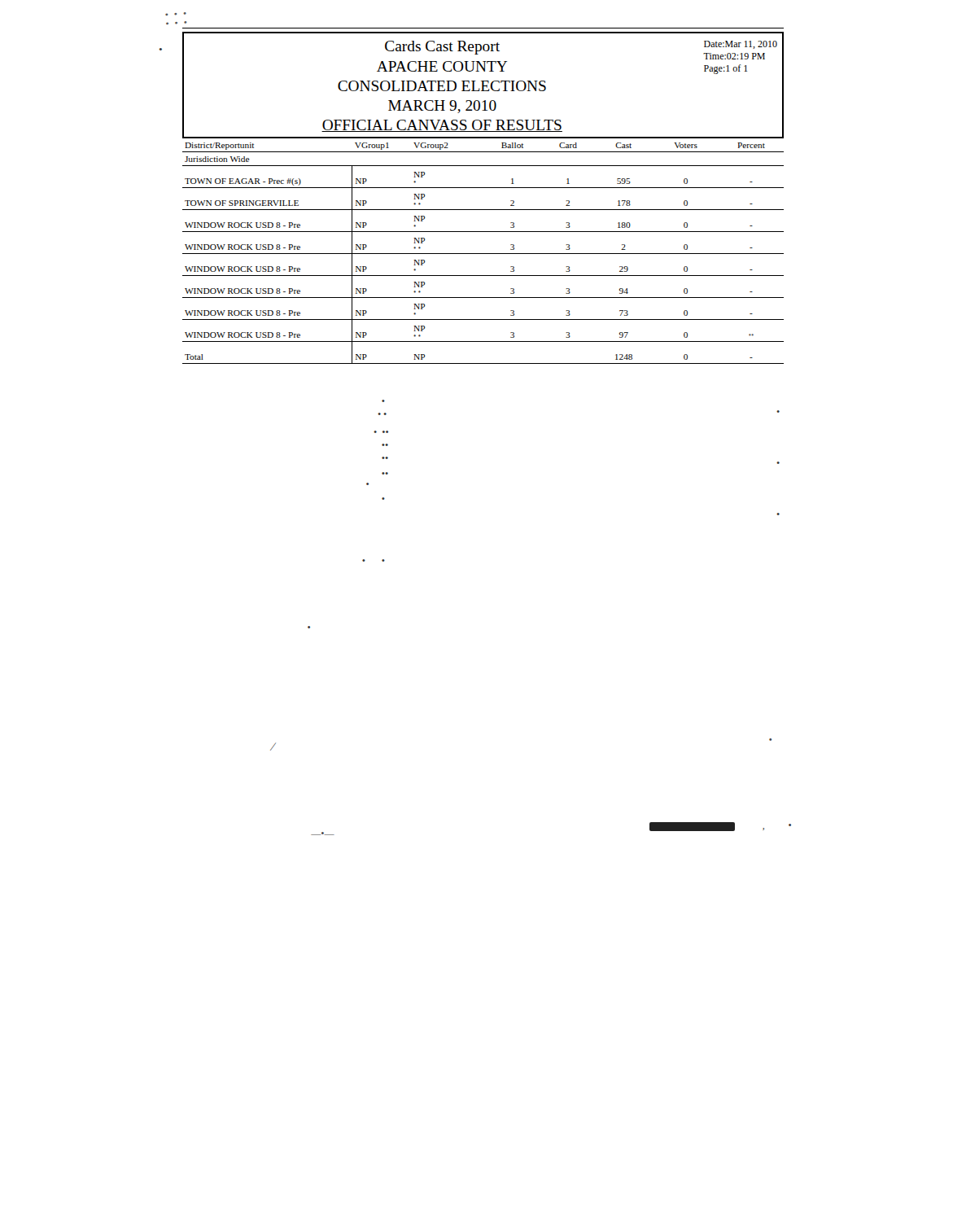• • • • • •
•
Cards Cast Report APACHE COUNTY CONSOLIDATED ELECTIONS MARCH 9, 2010 OFFICIAL CANVASS OF RESULTS
Date:Mar 11, 2010
Time:02:19 PM
Page:1 of 1
| District/Reportunit | VGroup1 | VGroup2 | Ballot | Card | Cast | Voters | Percent |
| --- | --- | --- | --- | --- | --- | --- | --- |
| Jurisdiction Wide | | | | | | | |
| TOWN OF EAGAR - Prec #(s) | NP | NP • | 1 | 1 | 595 | 0 | - |
| TOWN OF SPRINGERVILLE | NP | NP • • | 2 | 2 | 178 | 0 | - |
| WINDOW ROCK USD 8 - Pre | NP | NP • | 3 | 3 | 180 | 0 | - |
| WINDOW ROCK USD 8 - Pre | NP | NP • • | 3 | 3 | 2 | 0 | - |
| WINDOW ROCK USD 8 - Pre | NP | NP • | 3 | 3 | 29 | 0 | - |
| WINDOW ROCK USD 8 - Pre | NP | NP • • | 3 | 3 | 94 | 0 | - |
| WINDOW ROCK USD 8 - Pre | NP | NP • | 3 | 3 | 73 | 0 | - |
| WINDOW ROCK USD 8 - Pre | NP | NP • • | 3 | 3 | 97 | 0 | •• |
| Total | NP | NP | | | 1248 | 0 | - |
•
• •
• ••
••
••
••
•
•
•
•
•
•
•
•
∕
•
—•—
,•